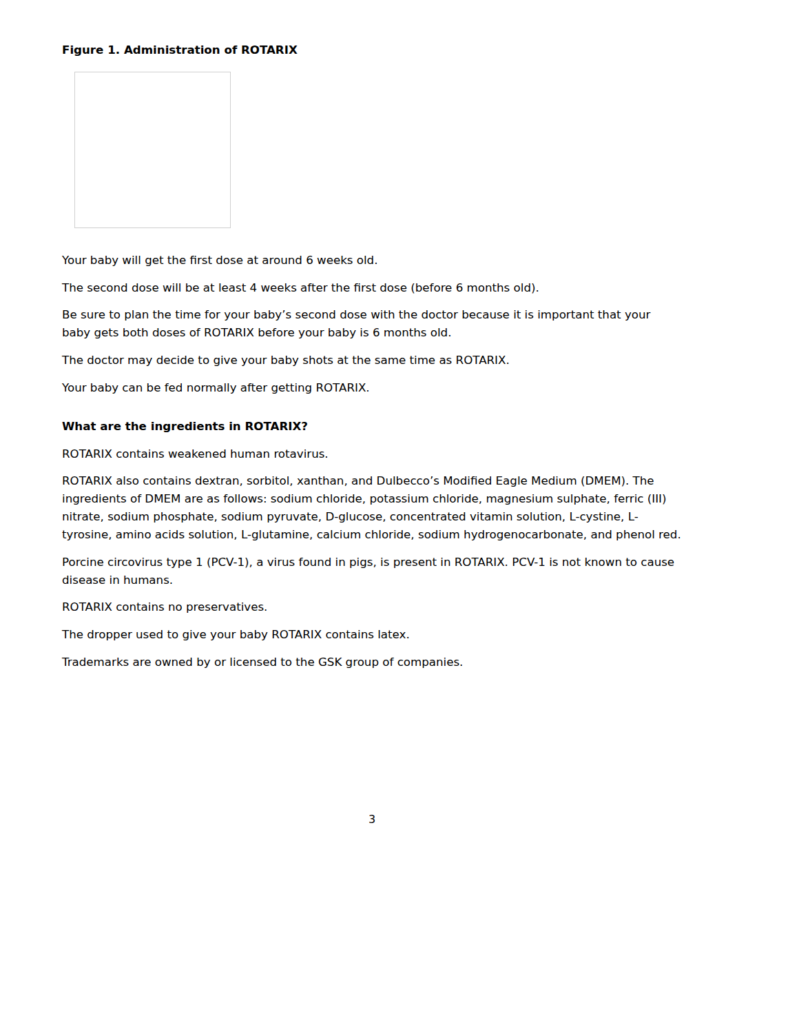Figure 1. Administration of ROTARIX
Your baby will get the first dose at around 6 weeks old.
The second dose will be at least 4 weeks after the first dose (before 6 months old).
Be sure to plan the time for your baby’s second dose with the doctor because it is important that your baby gets both doses of ROTARIX before your baby is 6 months old.
The doctor may decide to give your baby shots at the same time as ROTARIX.
Your baby can be fed normally after getting ROTARIX.
What are the ingredients in ROTARIX?
ROTARIX contains weakened human rotavirus.
ROTARIX also contains dextran, sorbitol, xanthan, and Dulbecco’s Modified Eagle Medium (DMEM). The ingredients of DMEM are as follows: sodium chloride, potassium chloride, magnesium sulphate, ferric (III) nitrate, sodium phosphate, sodium pyruvate, D-glucose, concentrated vitamin solution, L-cystine, L-tyrosine, amino acids solution, L-glutamine, calcium chloride, sodium hydrogenocarbonate, and phenol red.
Porcine circovirus type 1 (PCV-1), a virus found in pigs, is present in ROTARIX. PCV-1 is not known to cause disease in humans.
ROTARIX contains no preservatives.
The dropper used to give your baby ROTARIX contains latex.
Trademarks are owned by or licensed to the GSK group of companies.
3